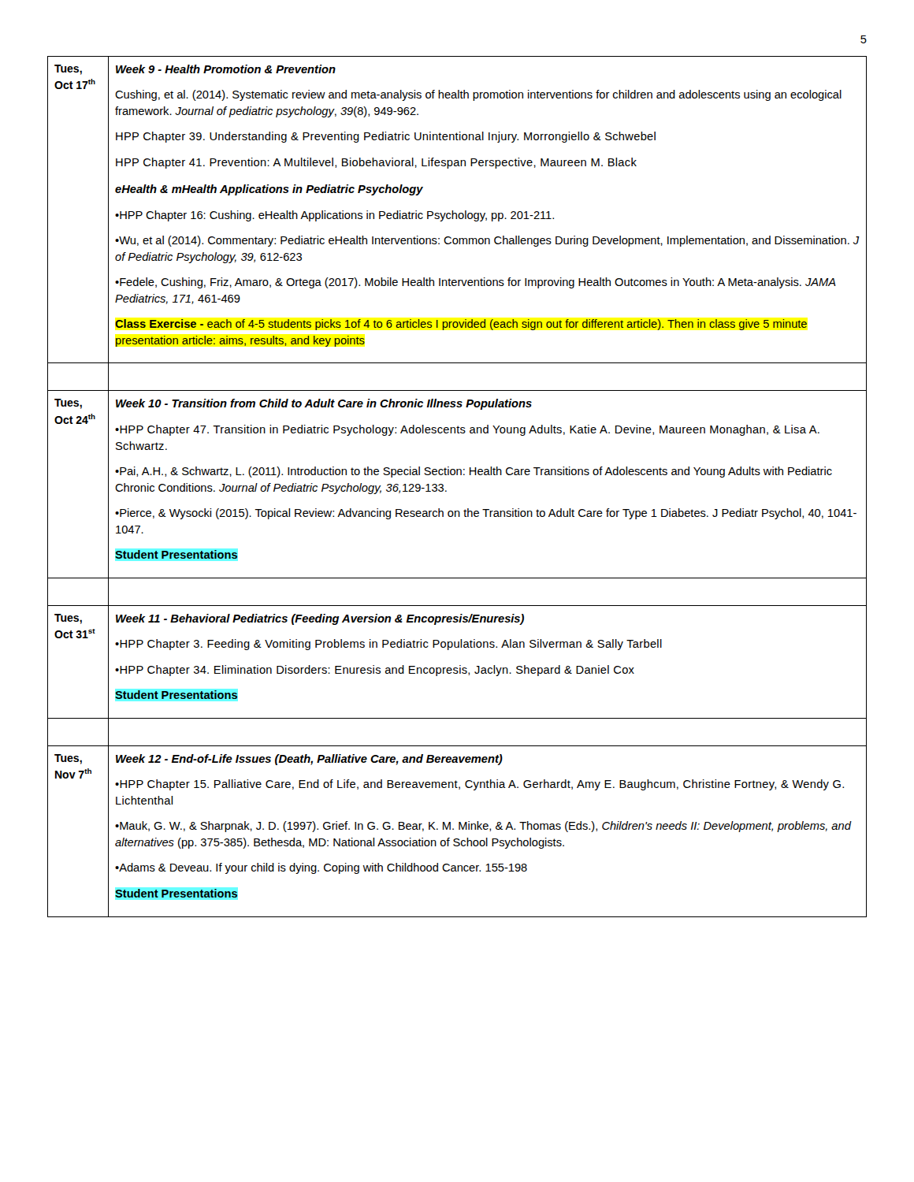5
| Tues, Oct 17 th | Week 9 - Health Promotion & Prevention Cushing, et al. (2014). Systematic review and meta-analysis of health promotion interventions for children and adolescents using an ecological framework. Journal of pediatric psychology , 39 (8), 949-962. HPP Chapter 39. Understanding & Preventing Pediatric Unintentional Injury. Morrongiello & Schwebel HPP Chapter 41. Prevention: A Multilevel, Biobehavioral, Lifespan Perspective, Maureen M. Black eHealth & mHealth Applications in Pediatric Psychology •HPP Chapter 16: Cushing. eHealth Applications in Pediatric Psychology, pp. 201-211. •Wu, et al (2014). Commentary: Pediatric eHealth Interventions: Common Challenges During Development, Implementation, and Dissemination. J of Pediatric Psychology, 39, 612-623 •Fedele, Cushing, Friz, Amaro, & Ortega (2017). Mobile Health Interventions for Improving Health Outcomes in Youth: A Meta-analysis. JAMA Pediatrics, 171, 461-469 Class Exercise - each of 4-5 students picks 1of 4 to 6 articles I provided (each sign out for different article). Then in class give 5 minute presentation article: aims, results, and key points |
| Tues, Oct 24 th | Week 10 - Transition from Child to Adult Care in Chronic Illness Populations •HPP Chapter 47. Transition in Pediatric Psychology: Adolescents and Young Adults, Katie A. Devine, Maureen Monaghan, & Lisa A. Schwartz. •Pai, A.H., & Schwartz, L. (2011). Introduction to the Special Section: Health Care Transitions of Adolescents and Young Adults with Pediatric Chronic Conditions. Journal of Pediatric Psychology, 36, 129-133. •Pierce, & Wysocki (2015). Topical Review: Advancing Research on the Transition to Adult Care for Type 1 Diabetes. J Pediatr Psychol, 40, 1041-1047. Student Presentations |
| Tues, Oct 31 st | Week 11 - Behavioral Pediatrics (Feeding Aversion & Encopresis/Enuresis) •HPP Chapter 3. Feeding & Vomiting Problems in Pediatric Populations. Alan Silverman & Sally Tarbell •HPP Chapter 34. Elimination Disorders: Enuresis and Encopresis, Jaclyn. Shepard & Daniel Cox Student Presentations |
| Tues, Nov 7 th | Week 12 - End-of-Life Issues (Death, Palliative Care, and Bereavement) •HPP Chapter 15. Palliative Care, End of Life, and Bereavement, Cynthia A. Gerhardt, Amy E. Baughcum, Christine Fortney, & Wendy G. Lichtenthal •Mauk, G. W., & Sharpnak, J. D. (1997). Grief. In G. G. Bear, K. M. Minke, & A. Thomas (Eds.), Children's needs II: Development, problems, and alternatives (pp. 375-385). Bethesda, MD: National Association of School Psychologists. •Adams & Deveau. If your child is dying. Coping with Childhood Cancer. 155-198 Student Presentations |